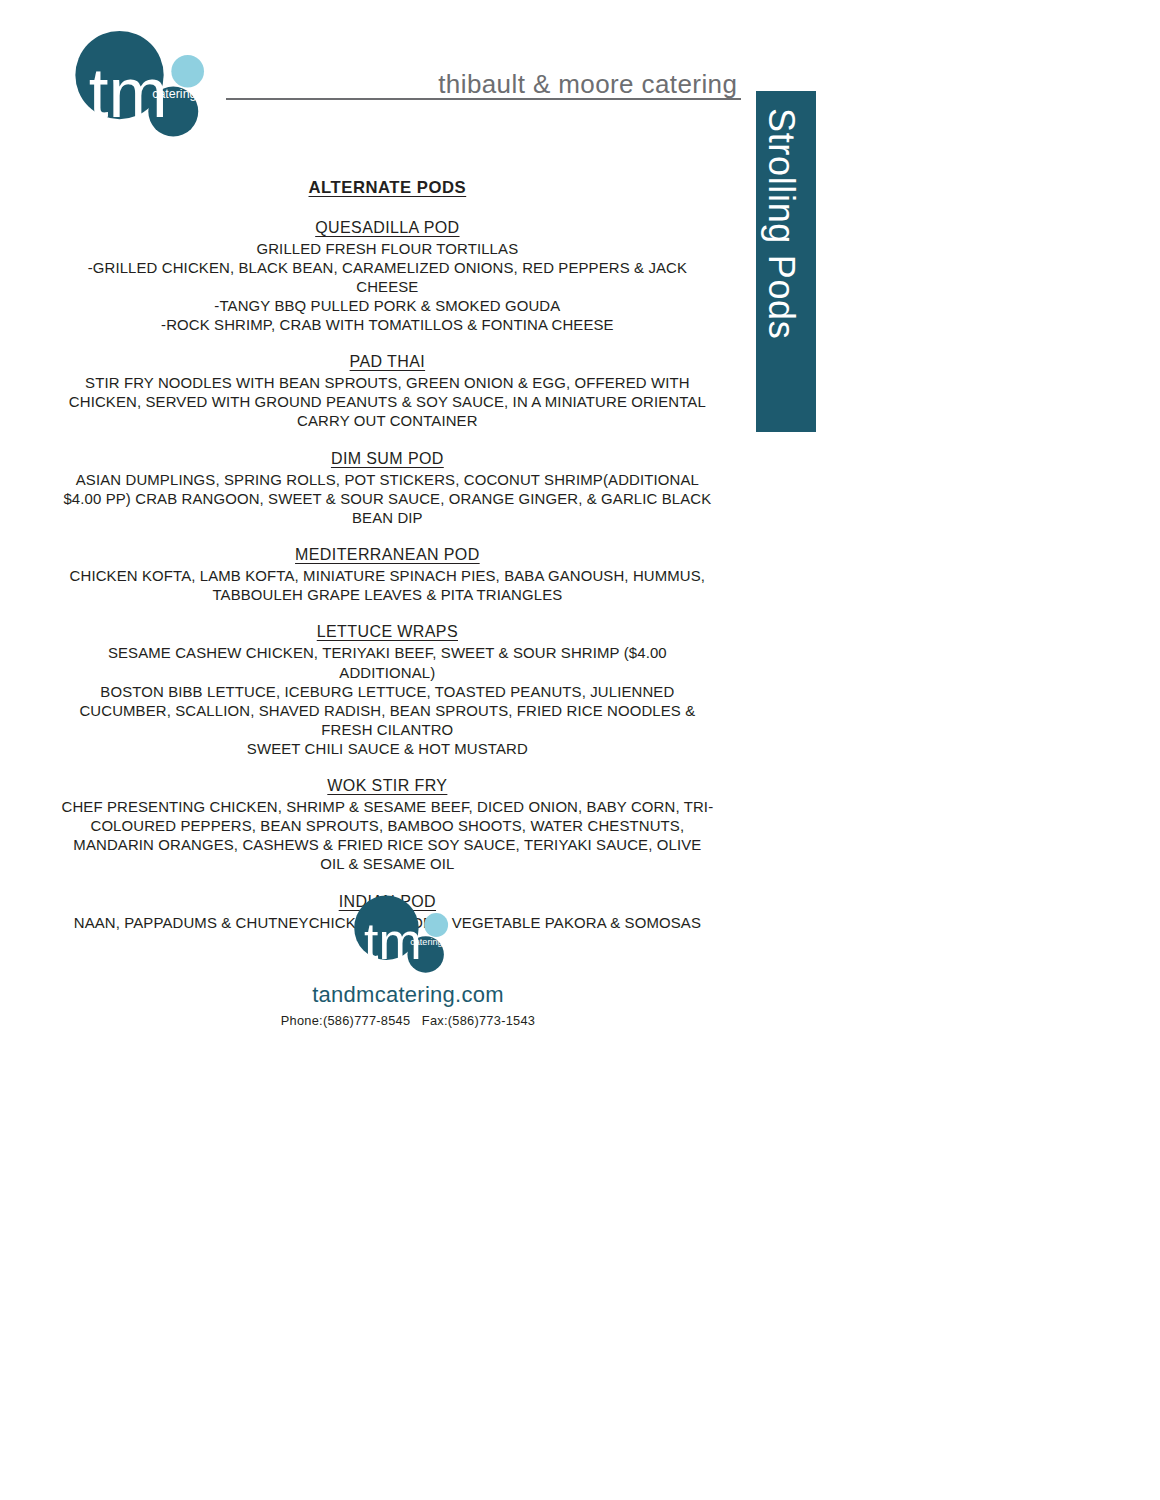Strolling Pods
tm catering
thibault & moore catering
ALTERNATE PODS
QUESADILLA POD
GRILLED FRESH FLOUR TORTILLAS
-GRILLED CHICKEN, BLACK BEAN, CARAMELIZED ONIONS, RED PEPPERS & JACK CHEESE
-TANGY BBQ PULLED PORK & SMOKED GOUDA
-ROCK SHRIMP, CRAB WITH TOMATILLOS & FONTINA CHEESE
PAD THAI
STIR FRY NOODLES WITH BEAN SPROUTS, GREEN ONION & EGG, OFFERED WITH CHICKEN, SERVED WITH GROUND PEANUTS & SOY SAUCE, IN A MINIATURE ORIENTAL CARRY OUT CONTAINER
DIM SUM POD
ASIAN DUMPLINGS, SPRING ROLLS, POT STICKERS, COCONUT SHRIMP(ADDITIONAL $4.00 PP) CRAB RANGOON, SWEET & SOUR SAUCE, ORANGE GINGER, & GARLIC BLACK BEAN DIP
MEDITERRANEAN POD
CHICKEN KOFTA, LAMB KOFTA, MINIATURE SPINACH PIES, BABA GANOUSH, HUMMUS, TABBOULEH GRAPE LEAVES & PITA TRIANGLES
LETTUCE WRAPS
SESAME CASHEW CHICKEN, TERIYAKI BEEF, SWEET & SOUR SHRIMP ($4.00 ADDITIONAL)
BOSTON BIBB LETTUCE, ICEBURG LETTUCE, TOASTED PEANUTS, JULIENNED CUCUMBER, SCALLION, SHAVED RADISH, BEAN SPROUTS, FRIED RICE NOODLES & FRESH CILANTRO
SWEET CHILI SAUCE & HOT MUSTARD
WOK STIR FRY
CHEF PRESENTING CHICKEN, SHRIMP & SESAME BEEF, DICED ONION, BABY CORN, TRI-COLOURED PEPPERS, BEAN SPROUTS, BAMBOO SHOOTS, WATER CHESTNUTS, MANDARIN ORANGES, CASHEWS & FRIED RICE SOY SAUCE, TERIYAKI SAUCE, OLIVE OIL & SESAME OIL
INDIAN POD
NAAN, PAPPADUMS & CHUTNEYCHICKEN KABOBS, VEGETABLE PAKORA & SOMOSAS
tm catering
tandmcatering.com
Phone:(586)777-8545 Fax:(586)773-1543